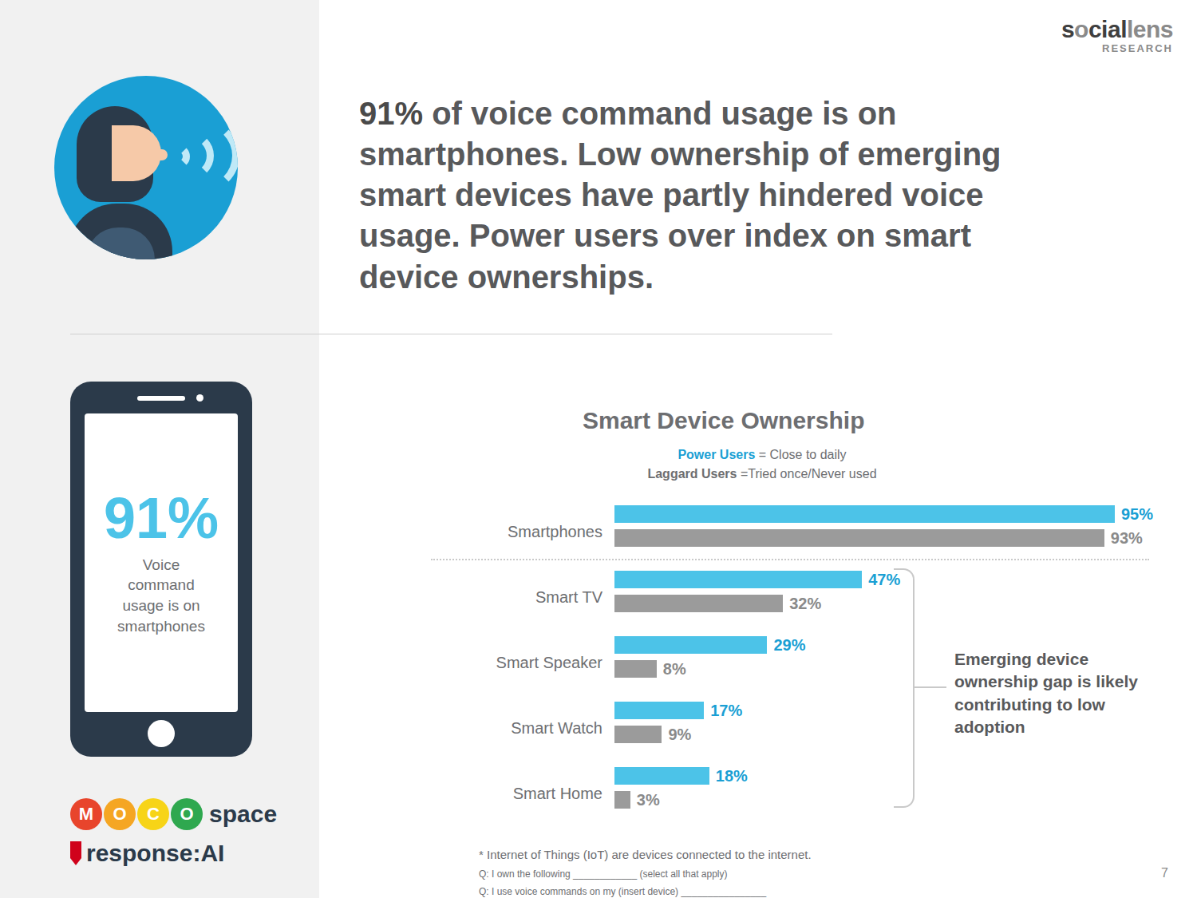sociallens
RESEARCH
91% of voice command usage is on smartphones. Low ownership of emerging smart devices have partly hindered voice usage. Power users over index on smart device ownerships.
91%
Voice
command
usage is on
smartphones
M O C O space
response:AI
Smart Device Ownership
Power Users = Close to daily
Laggard Users =Tried once/Never used
Smartphones
95%
93%
Smart TV
47%
32%
Smart Speaker
29%
8%
Smart Watch
17%
9%
Smart Home
18%
3%
Emerging device ownership gap is likely contributing to low adoption
* Internet of Things (IoT) are devices connected to the internet.
Q: I own the following ____________ (select all that apply)
Q: I use voice commands on my (insert device) ________________
7